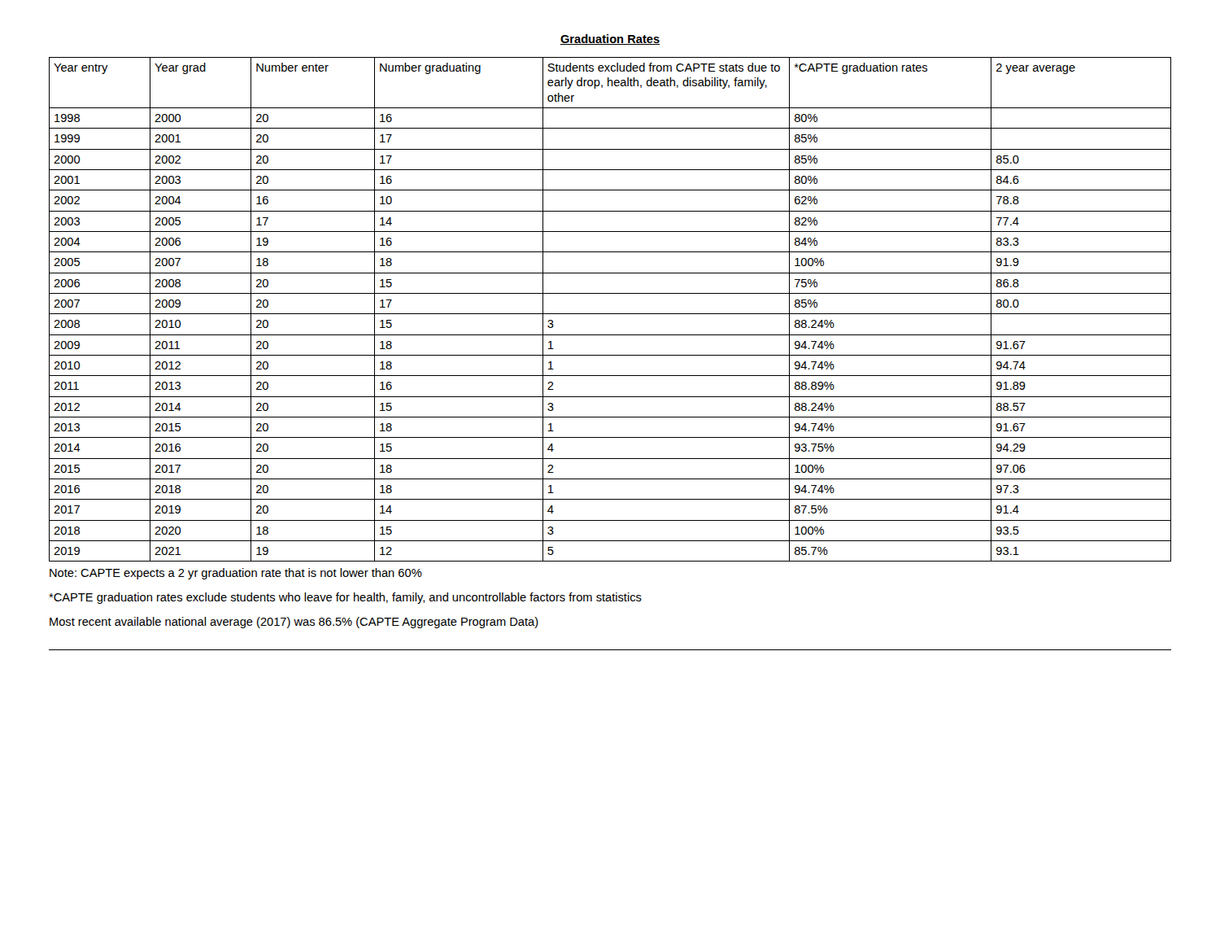Graduation Rates
| Year entry | Year grad | Number enter | Number graduating | Students excluded from CAPTE stats due to early drop, health, death, disability, family, other | *CAPTE graduation rates | 2 year average |
| --- | --- | --- | --- | --- | --- | --- |
| 1998 | 2000 | 20 | 16 | | 80% | |
| 1999 | 2001 | 20 | 17 | | 85% | |
| 2000 | 2002 | 20 | 17 | | 85% | 85.0 |
| 2001 | 2003 | 20 | 16 | | 80% | 84.6 |
| 2002 | 2004 | 16 | 10 | | 62% | 78.8 |
| 2003 | 2005 | 17 | 14 | | 82% | 77.4 |
| 2004 | 2006 | 19 | 16 | | 84% | 83.3 |
| 2005 | 2007 | 18 | 18 | | 100% | 91.9 |
| 2006 | 2008 | 20 | 15 | | 75% | 86.8 |
| 2007 | 2009 | 20 | 17 | | 85% | 80.0 |
| 2008 | 2010 | 20 | 15 | 3 | 88.24% | |
| 2009 | 2011 | 20 | 18 | 1 | 94.74% | 91.67 |
| 2010 | 2012 | 20 | 18 | 1 | 94.74% | 94.74 |
| 2011 | 2013 | 20 | 16 | 2 | 88.89% | 91.89 |
| 2012 | 2014 | 20 | 15 | 3 | 88.24% | 88.57 |
| 2013 | 2015 | 20 | 18 | 1 | 94.74% | 91.67 |
| 2014 | 2016 | 20 | 15 | 4 | 93.75% | 94.29 |
| 2015 | 2017 | 20 | 18 | 2 | 100% | 97.06 |
| 2016 | 2018 | 20 | 18 | 1 | 94.74% | 97.3 |
| 2017 | 2019 | 20 | 14 | 4 | 87.5% | 91.4 |
| 2018 | 2020 | 18 | 15 | 3 | 100% | 93.5 |
| 2019 | 2021 | 19 | 12 | 5 | 85.7% | 93.1 |
Note: CAPTE expects a 2 yr graduation rate that is not lower than 60%
*CAPTE graduation rates exclude students who leave for health, family, and uncontrollable factors from statistics
Most recent available national average (2017) was 86.5% (CAPTE Aggregate Program Data)